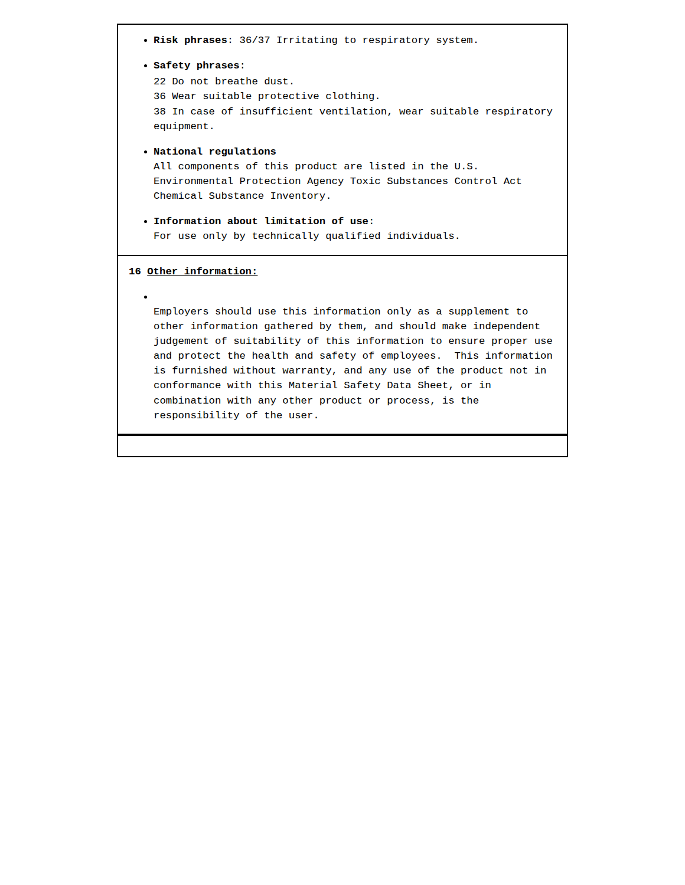Risk phrases: 36/37 Irritating to respiratory system.
Safety phrases:
22 Do not breathe dust.
36 Wear suitable protective clothing.
38 In case of insufficient ventilation, wear suitable respiratory equipment.
National regulations
All components of this product are listed in the U.S. Environmental Protection Agency Toxic Substances Control Act Chemical Substance Inventory.
Information about limitation of use:
For use only by technically qualified individuals.
16 Other information:
Employers should use this information only as a supplement to other information gathered by them, and should make independent judgement of suitability of this information to ensure proper use and protect the health and safety of employees. This information is furnished without warranty, and any use of the product not in conformance with this Material Safety Data Sheet, or in combination with any other product or process, is the responsibility of the user.